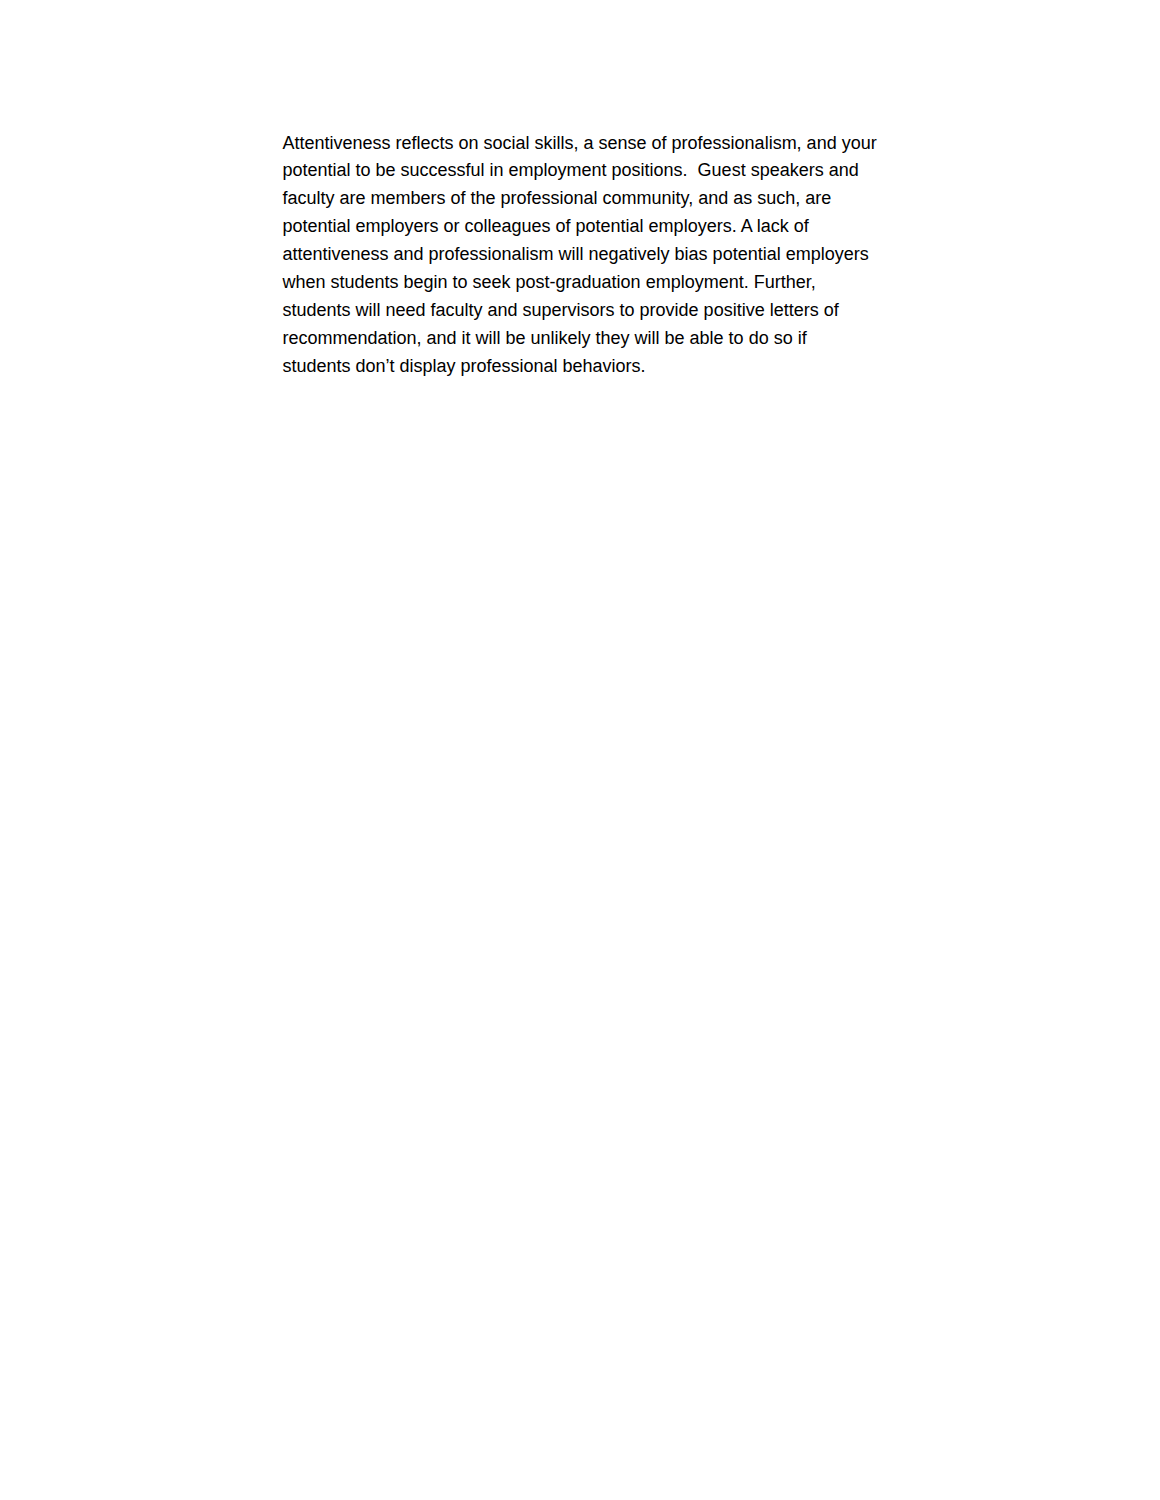Attentiveness reflects on social skills, a sense of professionalism, and your potential to be successful in employment positions. Guest speakers and faculty are members of the professional community, and as such, are potential employers or colleagues of potential employers. A lack of attentiveness and professionalism will negatively bias potential employers when students begin to seek post-graduation employment. Further, students will need faculty and supervisors to provide positive letters of recommendation, and it will be unlikely they will be able to do so if students don’t display professional behaviors.